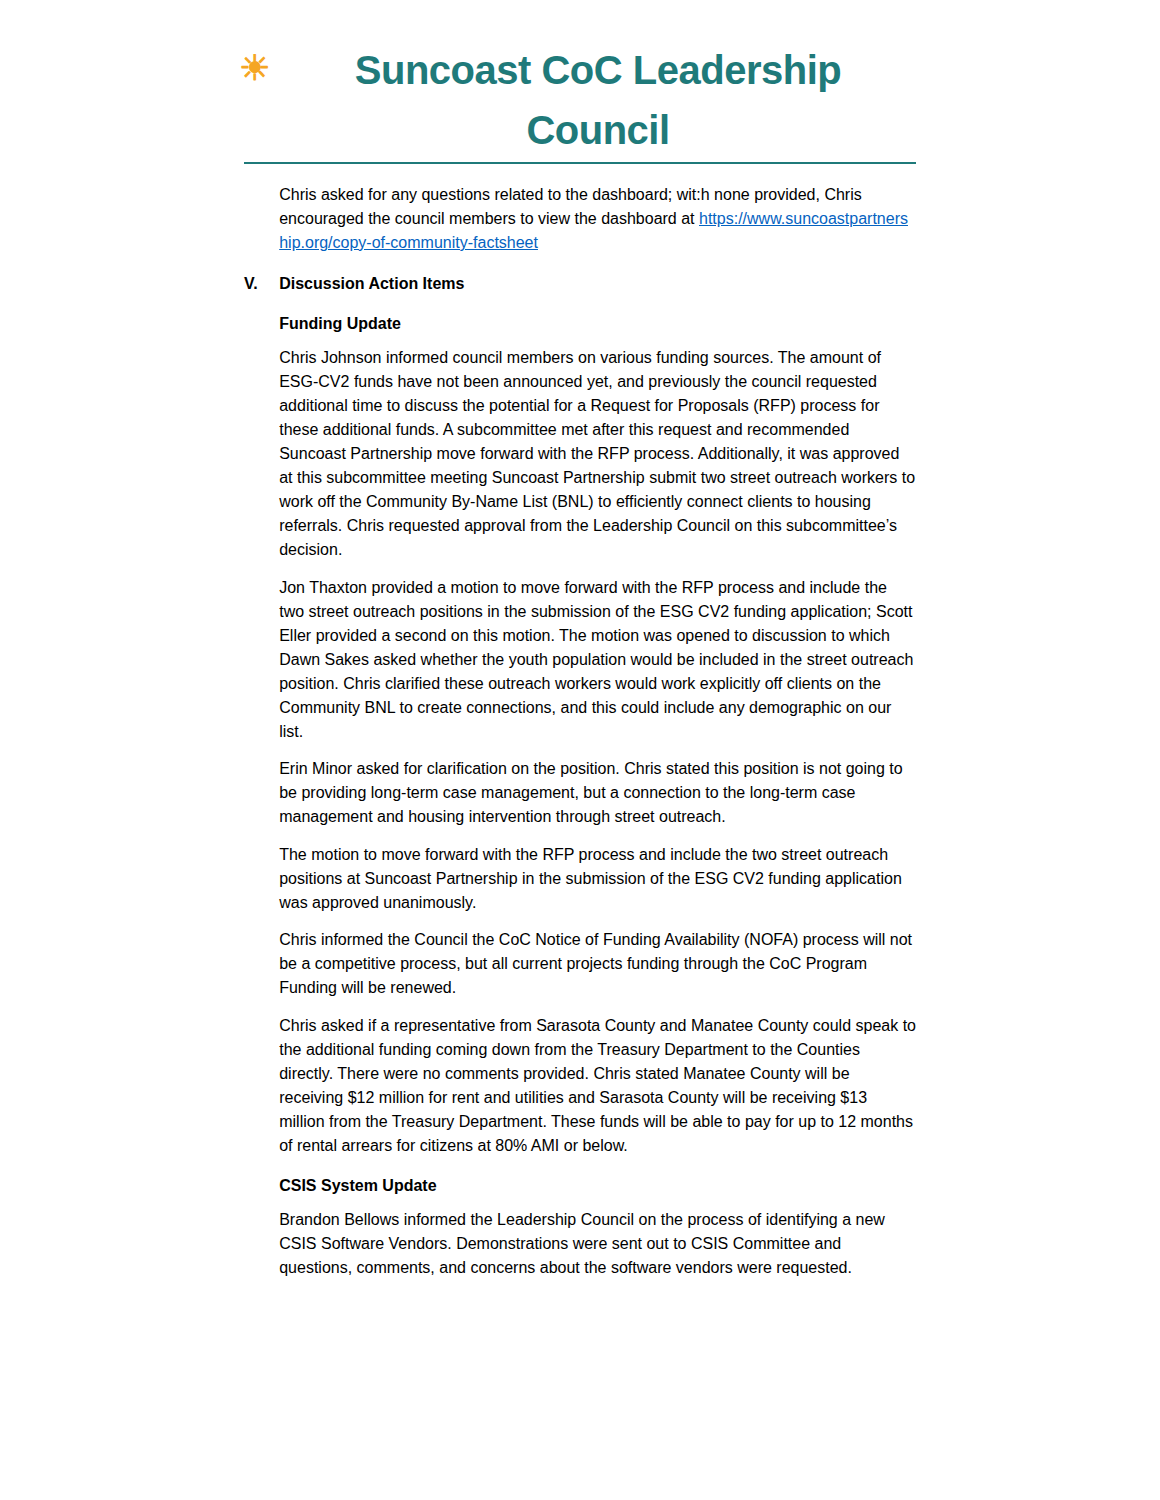Suncoast CoC Leadership Council
Chris asked for any questions related to the dashboard; wit:h none provided, Chris encouraged the council members to view the dashboard at https://www.suncoastpartnership.org/copy-of-community-factsheet
V. Discussion Action Items
Funding Update
Chris Johnson informed council members on various funding sources. The amount of ESG-CV2 funds have not been announced yet, and previously the council requested additional time to discuss the potential for a Request for Proposals (RFP) process for these additional funds. A subcommittee met after this request and recommended Suncoast Partnership move forward with the RFP process. Additionally, it was approved at this subcommittee meeting Suncoast Partnership submit two street outreach workers to work off the Community By-Name List (BNL) to efficiently connect clients to housing referrals. Chris requested approval from the Leadership Council on this subcommittee’s decision.
Jon Thaxton provided a motion to move forward with the RFP process and include the two street outreach positions in the submission of the ESG CV2 funding application; Scott Eller provided a second on this motion. The motion was opened to discussion to which Dawn Sakes asked whether the youth population would be included in the street outreach position. Chris clarified these outreach workers would work explicitly off clients on the Community BNL to create connections, and this could include any demographic on our list.
Erin Minor asked for clarification on the position. Chris stated this position is not going to be providing long-term case management, but a connection to the long-term case management and housing intervention through street outreach.
The motion to move forward with the RFP process and include the two street outreach positions at Suncoast Partnership in the submission of the ESG CV2 funding application was approved unanimously.
Chris informed the Council the CoC Notice of Funding Availability (NOFA) process will not be a competitive process, but all current projects funding through the CoC Program Funding will be renewed.
Chris asked if a representative from Sarasota County and Manatee County could speak to the additional funding coming down from the Treasury Department to the Counties directly. There were no comments provided. Chris stated Manatee County will be receiving $12 million for rent and utilities and Sarasota County will be receiving $13 million from the Treasury Department. These funds will be able to pay for up to 12 months of rental arrears for citizens at 80% AMI or below.
CSIS System Update
Brandon Bellows informed the Leadership Council on the process of identifying a new CSIS Software Vendors. Demonstrations were sent out to CSIS Committee and questions, comments, and concerns about the software vendors were requested.